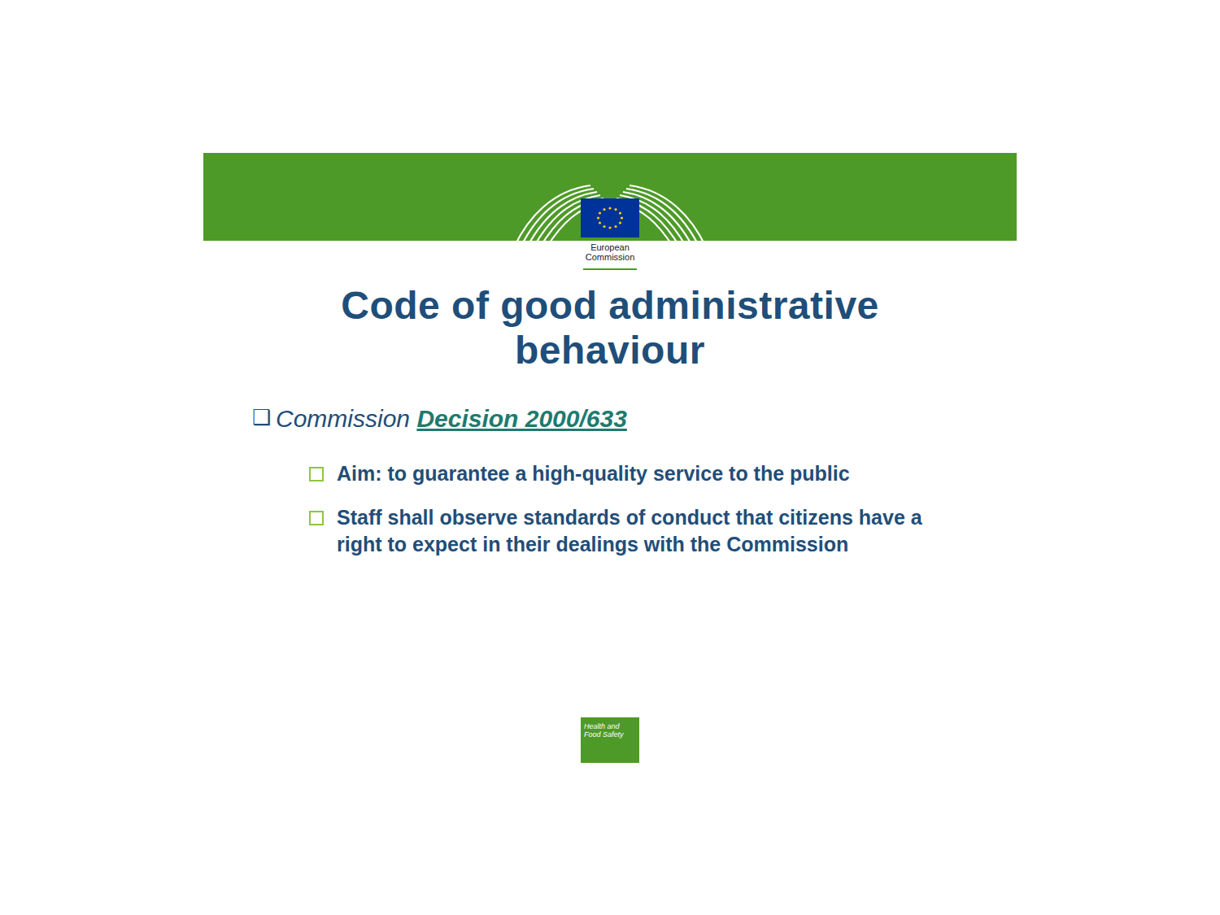European
Commission
Code of good administrative
behaviour
❑ Commission Decision 2000/633
Aim: to guarantee a high-quality service to the public
Staff shall observe standards of conduct that citizens have a right to expect in their dealings with the Commission
Health and
Food Safety